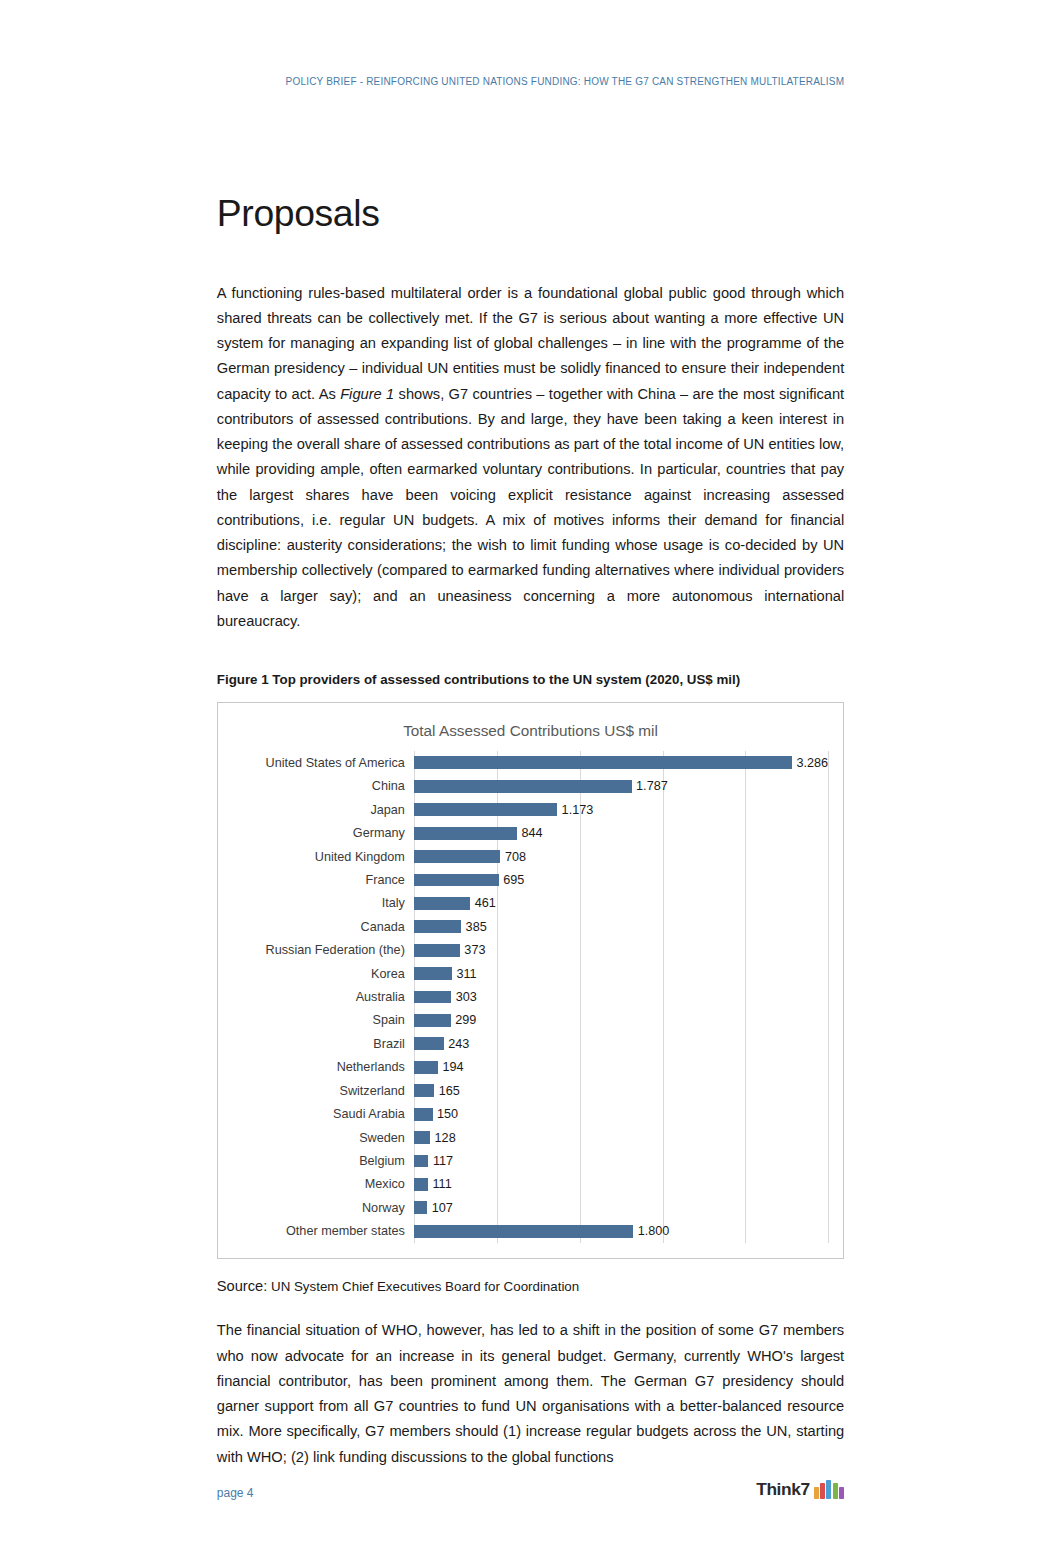POLICY BRIEF - REINFORCING UNITED NATIONS FUNDING: HOW THE G7 CAN STRENGTHEN MULTILATERALISM
Proposals
A functioning rules-based multilateral order is a foundational global public good through which shared threats can be collectively met. If the G7 is serious about wanting a more effective UN system for managing an expanding list of global challenges – in line with the programme of the German presidency – individual UN entities must be solidly financed to ensure their independent capacity to act. As Figure 1 shows, G7 countries – together with China – are the most significant contributors of assessed contributions. By and large, they have been taking a keen interest in keeping the overall share of assessed contributions as part of the total income of UN entities low, while providing ample, often earmarked voluntary contributions. In particular, countries that pay the largest shares have been voicing explicit resistance against increasing assessed contributions, i.e. regular UN budgets. A mix of motives informs their demand for financial discipline: austerity considerations; the wish to limit funding whose usage is co-decided by UN membership collectively (compared to earmarked funding alternatives where individual providers have a larger say); and an uneasiness concerning a more autonomous international bureaucracy.
Figure 1 Top providers of assessed contributions to the UN system (2020, US$ mil)
Total Assessed Contributions US$ mil
United States of America
3.286
China
1.787
Japan
1.173
Germany
844
United Kingdom
708
France
695
Italy
461
Canada
385
Russian Federation (the)
373
Korea
311
Australia
303
Spain
299
Brazil
243
Netherlands
194
Switzerland
165
Saudi Arabia
150
Sweden
128
Belgium
117
Mexico
111
Norway
107
Other member states
1.800
Source: UN System Chief Executives Board for Coordination
The financial situation of WHO, however, has led to a shift in the position of some G7 members who now advocate for an increase in its general budget. Germany, currently WHO's largest financial contributor, has been prominent among them. The German G7 presidency should garner support from all G7 countries to fund UN organisations with a better-balanced resource mix. More specifically, G7 members should (1) increase regular budgets across the UN, starting with WHO; (2) link funding discussions to the global functions
page 4
Think7